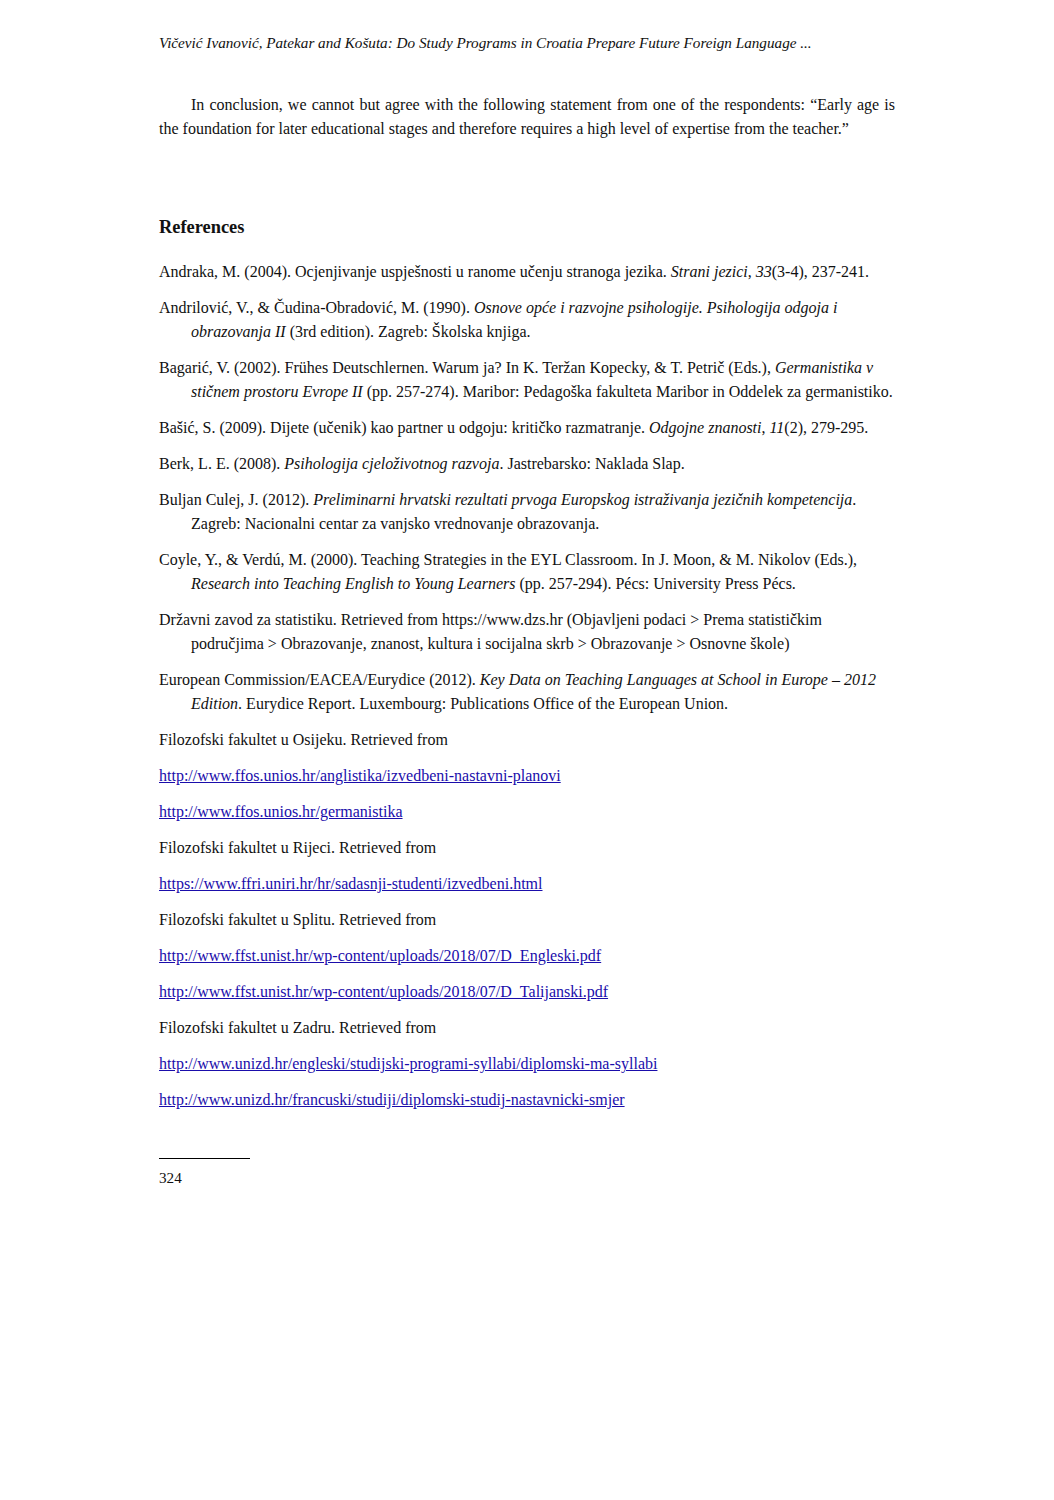Vičević Ivanović, Patekar and Košuta: Do Study Programs in Croatia Prepare Future Foreign Language ...
In conclusion, we cannot but agree with the following statement from one of the respondents: “Early age is the foundation for later educational stages and therefore requires a high level of expertise from the teacher.”
References
Andraka, M. (2004). Ocjenjivanje uspješnosti u ranome učenju stranoga jezika. Strani jezici, 33(3-4), 237-241.
Andrilović, V., & Čudina-Obradović, M. (1990). Osnove opće i razvojne psihologije. Psihologija odgoja i obrazovanja II (3rd edition). Zagreb: Školska knjiga.
Bagarić, V. (2002). Frühes Deutschlernen. Warum ja? In K. Teržan Kopecky, & T. Petrič (Eds.), Germanistika v stičnem prostoru Evrope II (pp. 257-274). Maribor: Pedagoška fakulteta Maribor in Oddelek za germanistiko.
Bašić, S. (2009). Dijete (učenik) kao partner u odgoju: kritičko razmatranje. Odgojne znanosti, 11(2), 279-295.
Berk, L. E. (2008). Psihologija cjeloživotnog razvoja. Jastrebarsko: Naklada Slap.
Buljan Culej, J. (2012). Preliminarni hrvatski rezultati prvoga Europskog istraživanja jezičnih kompetencija. Zagreb: Nacionalni centar za vanjsko vrednovanje obrazovanja.
Coyle, Y., & Verdú, M. (2000). Teaching Strategies in the EYL Classroom. In J. Moon, & M. Nikolov (Eds.), Research into Teaching English to Young Learners (pp. 257-294). Pécs: University Press Pécs.
Državni zavod za statistiku. Retrieved from https://www.dzs.hr (Objavljeni podaci > Prema statističkim područjima > Obrazovanje, znanost, kultura i socijalna skrb > Obrazovanje > Osnovne škole)
European Commission/EACEA/Eurydice (2012). Key Data on Teaching Languages at School in Europe – 2012 Edition. Eurydice Report. Luxembourg: Publications Office of the European Union.
Filozofski fakultet u Osijeku. Retrieved from
http://www.ffos.unios.hr/anglistika/izvedbeni-nastavni-planovi
http://www.ffos.unios.hr/germanistika
Filozofski fakultet u Rijeci. Retrieved from
https://www.ffri.uniri.hr/hr/sadasnji-studenti/izvedbeni.html
Filozofski fakultet u Splitu. Retrieved from
http://www.ffst.unist.hr/wp-content/uploads/2018/07/D_Engleski.pdf
http://www.ffst.unist.hr/wp-content/uploads/2018/07/D_Talijanski.pdf
Filozofski fakultet u Zadru. Retrieved from
http://www.unizd.hr/engleski/studijski-programi-syllabi/diplomski-ma-syllabi
http://www.unizd.hr/francuski/studiji/diplomski-studij-nastavnicki-smjer
324